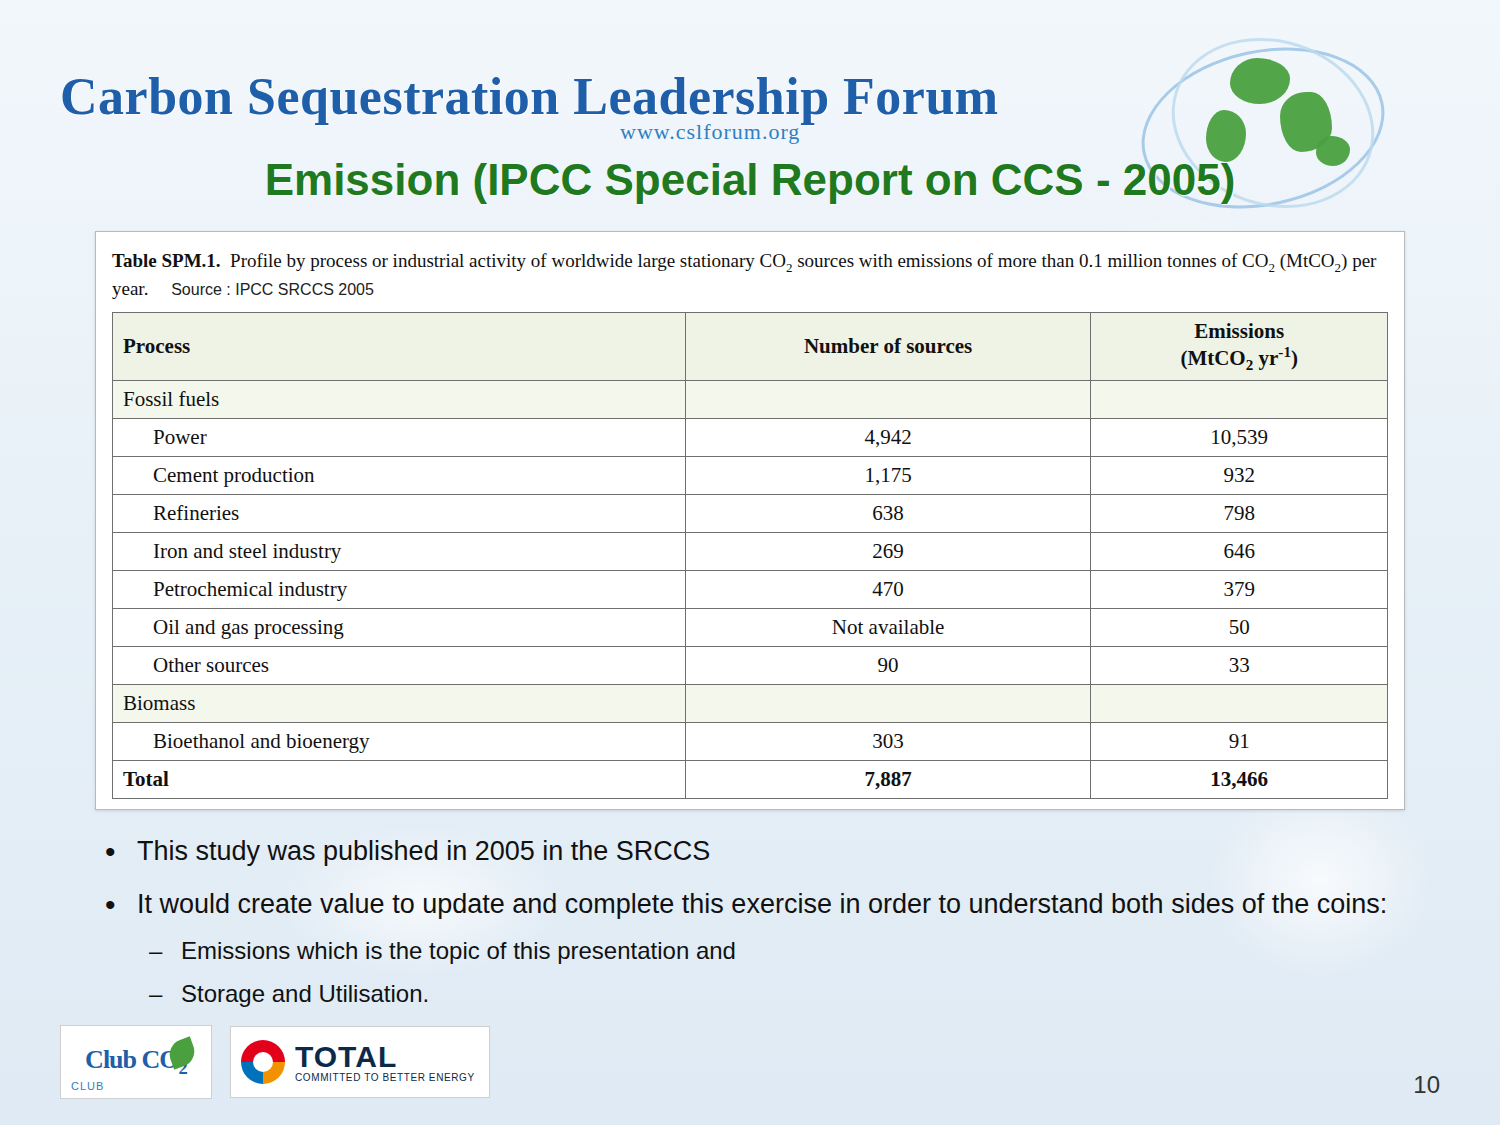Carbon Sequestration Leadership Forum
www.cslforum.org
Emission (IPCC Special Report on CCS - 2005)
Table SPM.1. Profile by process or industrial activity of worldwide large stationary CO2 sources with emissions of more than 0.1 million tonnes of CO2 (MtCO2) per year. Source : IPCC SRCCS 2005
| Process | Number of sources | Emissions (MtCO 2 yr -1 ) |
| --- | --- | --- |
| Fossil fuels | | |
| Power | 4,942 | 10,539 |
| Cement production | 1,175 | 932 |
| Refineries | 638 | 798 |
| Iron and steel industry | 269 | 646 |
| Petrochemical industry | 470 | 379 |
| Oil and gas processing | Not available | 50 |
| Other sources | 90 | 33 |
| Biomass | | |
| Bioethanol and bioenergy | 303 | 91 |
| Total | 7,887 | 13,466 |
This study was published in 2005 in the SRCCS
It would create value to update and complete this exercise in order to understand both sides of the coins:
Emissions which is the topic of this presentation and
Storage and Utilisation.
Club CO2
CLUB
TOTAL
COMMITTED TO BETTER ENERGY
10